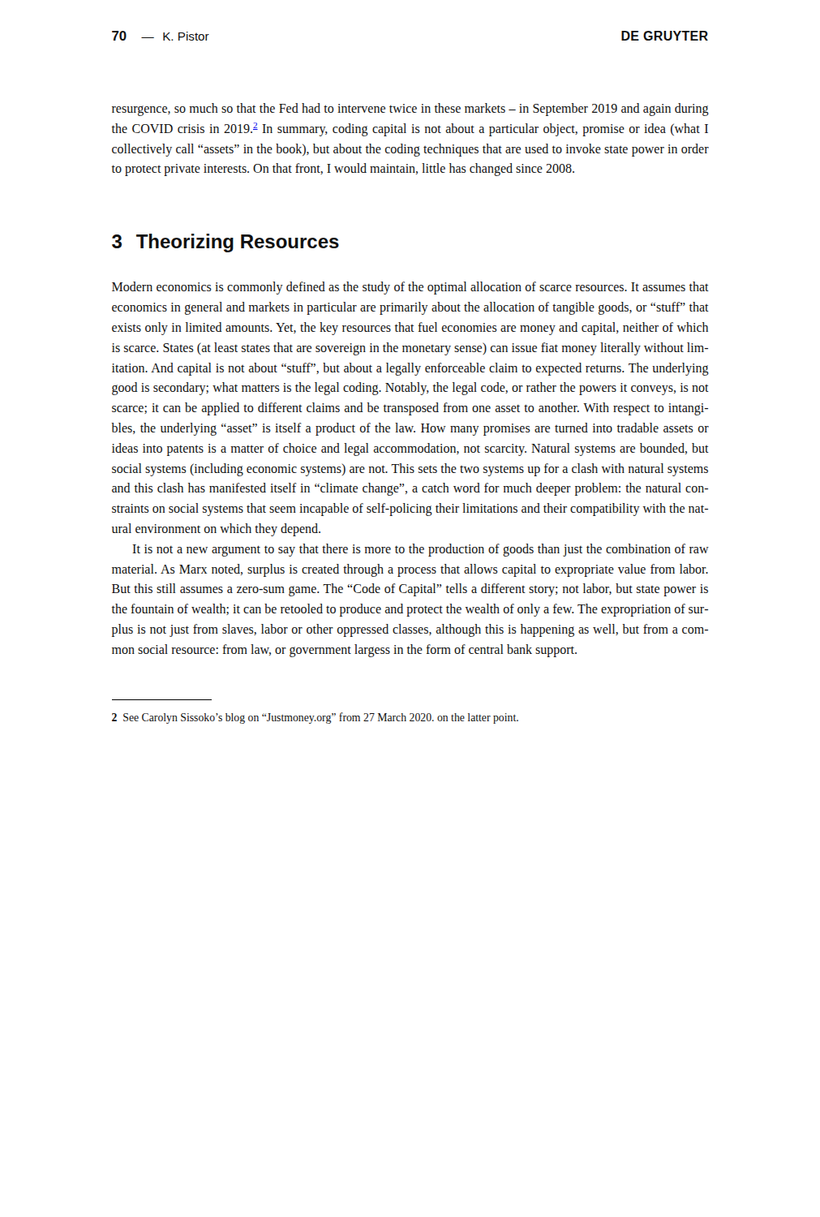70 —K. Pistor DE GRUYTER
resurgence, so much so that the Fed had to intervene twice in these markets – in September 2019 and again during the COVID crisis in 2019.2 In summary, coding capital is not about a particular object, promise or idea (what I collectively call “assets” in the book), but about the coding techniques that are used to invoke state power in order to protect private interests. On that front, I would maintain, little has changed since 2008.
3 Theorizing Resources
Modern economics is commonly defined as the study of the optimal allocation of scarce resources. It assumes that economics in general and markets in particular are primarily about the allocation of tangible goods, or “stuff” that exists only in limited amounts. Yet, the key resources that fuel economies are money and capital, neither of which is scarce. States (at least states that are sovereign in the monetary sense) can issue fiat money literally without limitation. And capital is not about “stuff”, but about a legally enforceable claim to expected returns. The underlying good is secondary; what matters is the legal coding. Notably, the legal code, or rather the powers it conveys, is not scarce; it can be applied to different claims and be transposed from one asset to another. With respect to intangibles, the underlying “asset” is itself a product of the law. How many promises are turned into tradable assets or ideas into patents is a matter of choice and legal accommodation, not scarcity. Natural systems are bounded, but social systems (including economic systems) are not. This sets the two systems up for a clash with natural systems and this clash has manifested itself in “climate change”, a catch word for much deeper problem: the natural constraints on social systems that seem incapable of self-policing their limitations and their compatibility with the natural environment on which they depend.
It is not a new argument to say that there is more to the production of goods than just the combination of raw material. As Marx noted, surplus is created through a process that allows capital to expropriate value from labor. But this still assumes a zero-sum game. The “Code of Capital” tells a different story; not labor, but state power is the fountain of wealth; it can be retooled to produce and protect the wealth of only a few. The expropriation of surplus is not just from slaves, labor or other oppressed classes, although this is happening as well, but from a common social resource: from law, or government largess in the form of central bank support.
2 See Carolyn Sissoko’s blog on “Justmoney.org” from 27 March 2020. on the latter point.